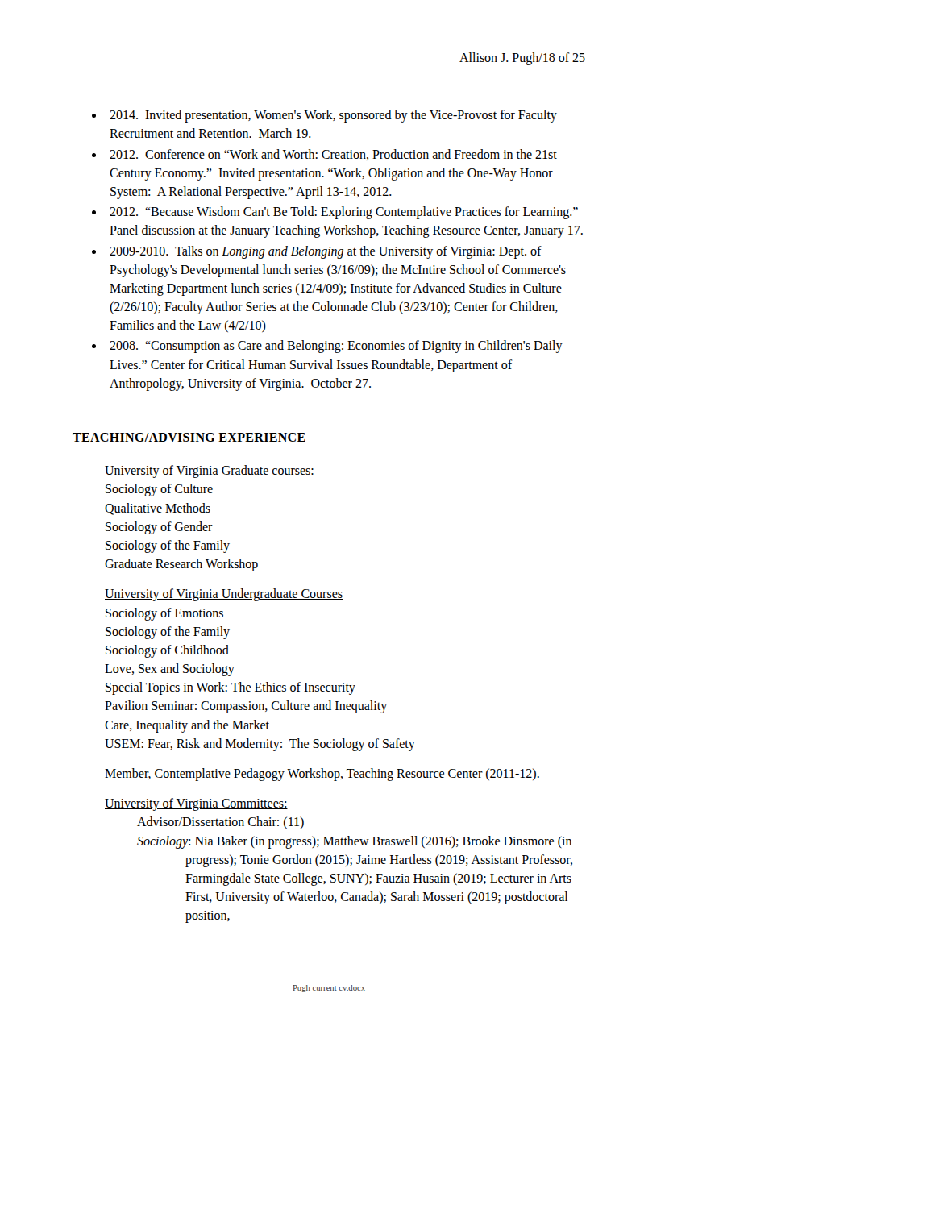Allison J. Pugh/18 of 25
2014. Invited presentation, Women's Work, sponsored by the Vice-Provost for Faculty Recruitment and Retention. March 19.
2012. Conference on “Work and Worth: Creation, Production and Freedom in the 21st Century Economy.” Invited presentation. “Work, Obligation and the One-Way Honor System: A Relational Perspective.” April 13-14, 2012.
2012. “Because Wisdom Can't Be Told: Exploring Contemplative Practices for Learning.” Panel discussion at the January Teaching Workshop, Teaching Resource Center, January 17.
2009-2010. Talks on Longing and Belonging at the University of Virginia: Dept. of Psychology's Developmental lunch series (3/16/09); the McIntire School of Commerce's Marketing Department lunch series (12/4/09); Institute for Advanced Studies in Culture (2/26/10); Faculty Author Series at the Colonnade Club (3/23/10); Center for Children, Families and the Law (4/2/10)
2008. “Consumption as Care and Belonging: Economies of Dignity in Children's Daily Lives.” Center for Critical Human Survival Issues Roundtable, Department of Anthropology, University of Virginia. October 27.
TEACHING/ADVISING EXPERIENCE
University of Virginia Graduate courses:
Sociology of Culture
Qualitative Methods
Sociology of Gender
Sociology of the Family
Graduate Research Workshop
University of Virginia Undergraduate Courses
Sociology of Emotions
Sociology of the Family
Sociology of Childhood
Love, Sex and Sociology
Special Topics in Work: The Ethics of Insecurity
Pavilion Seminar: Compassion, Culture and Inequality
Care, Inequality and the Market
USEM: Fear, Risk and Modernity: The Sociology of Safety
Member, Contemplative Pedagogy Workshop, Teaching Resource Center (2011-12).
University of Virginia Committees:
Advisor/Dissertation Chair: (11)
Sociology: Nia Baker (in progress); Matthew Braswell (2016); Brooke Dinsmore (in
progress); Tonie Gordon (2015); Jaime Hartless (2019; Assistant Professor, Farmingdale State College, SUNY); Fauzia Husain (2019; Lecturer in Arts First, University of Waterloo, Canada); Sarah Mosseri (2019; postdoctoral position,
Pugh current cv.docx